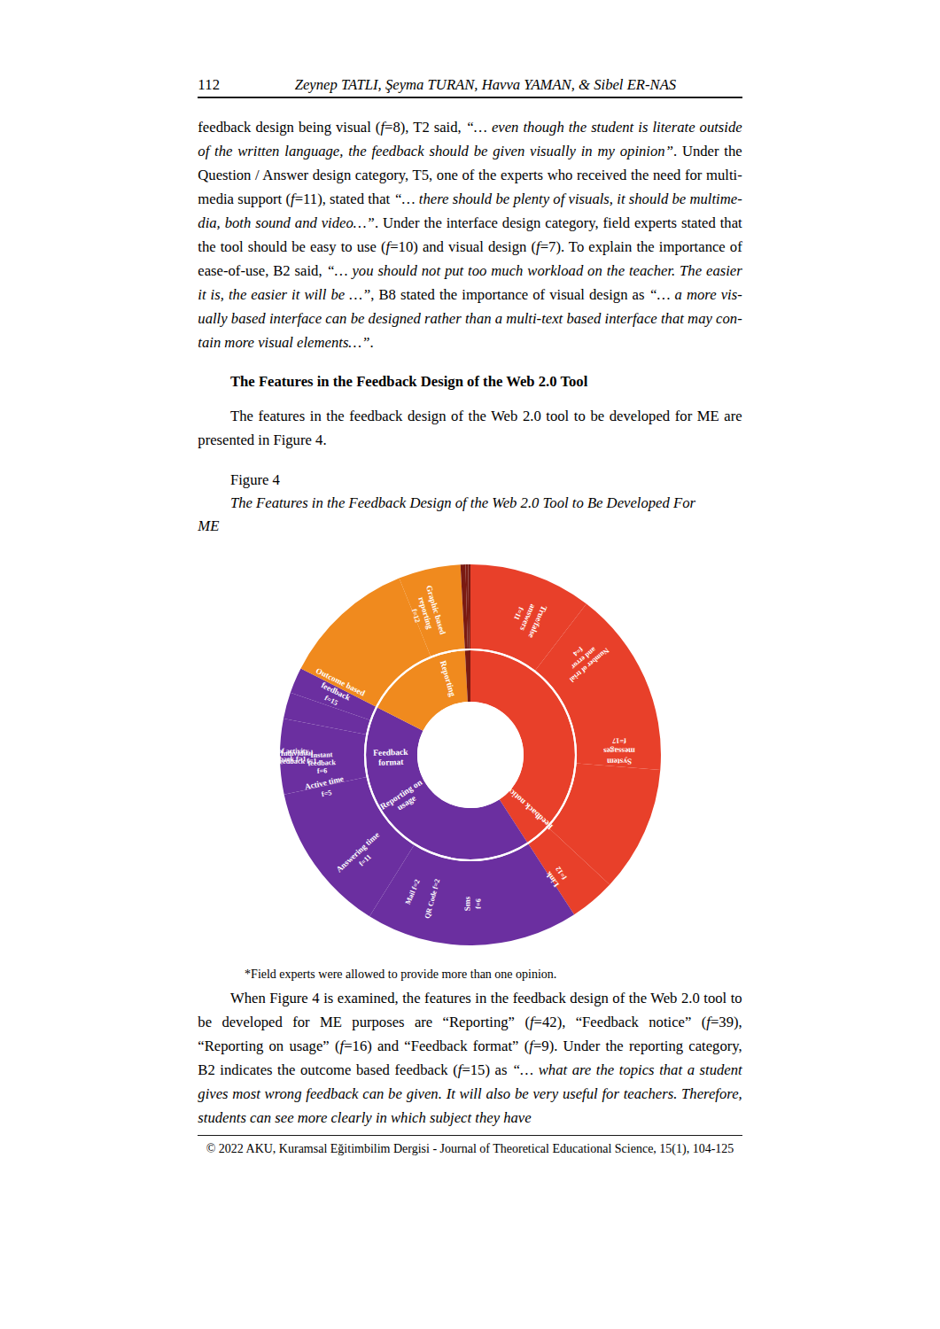112 Zeynep TATLI, Şeyma TURAN, Havva YAMAN, & Sibel ER-NAS
feedback design being visual (f=8), T2 said, “… even though the student is literate outside of the written language, the feedback should be given visually in my opinion”. Under the Question / Answer design category, T5, one of the experts who received the need for multimedia support (f=11), stated that “… there should be plenty of visuals, it should be multimedia, both sound and video…”. Under the interface design category, field experts stated that the tool should be easy to use (f=10) and visual design (f=7). To explain the importance of ease-of-use, B2 said, “… you should not put too much workload on the teacher. The easier it is, the easier it will be …”, B8 stated the importance of visual design as “… a more visually based interface can be designed rather than a multi-text based interface that may contain more visual elements…”.
The Features in the Feedback Design of the Web 2.0 Tool
The features in the feedback design of the Web 2.0 tool to be developed for ME are presented in Figure 4.
Figure 4
The Features in the Feedback Design of the Web 2.0 Tool to Be Developed ForME
Outcome based feedback f=15 Graphic based reporting f=12 True/false answers f=11 Number of trial and error f=4 System messages f=17 Link f=12 Sms f=6 QR Code f=2 Mail f=2 Answering time f=11 Active time f=5 Instant feedback f=6 Individual feedback f=1 End of activity feedback f=1 Reporting Feedback notice Reporting on usage Feedback format
*Field experts were allowed to provide more than one opinion.
When Figure 4 is examined, the features in the feedback design of the Web 2.0 tool to be developed for ME purposes are “Reporting” (f=42), “Feedback notice” (f=39), “Reporting on usage” (f=16) and “Feedback format” (f=9). Under the reporting category, B2 indicates the outcome based feedback (f=15) as “… what are the topics that a student gives most wrong feedback can be given. It will also be very useful for teachers. Therefore, students can see more clearly in which subject they have
© 2022 AKU, Kuramsal Eğitimbilim Dergisi - Journal of Theoretical Educational Science, 15(1), 104-125